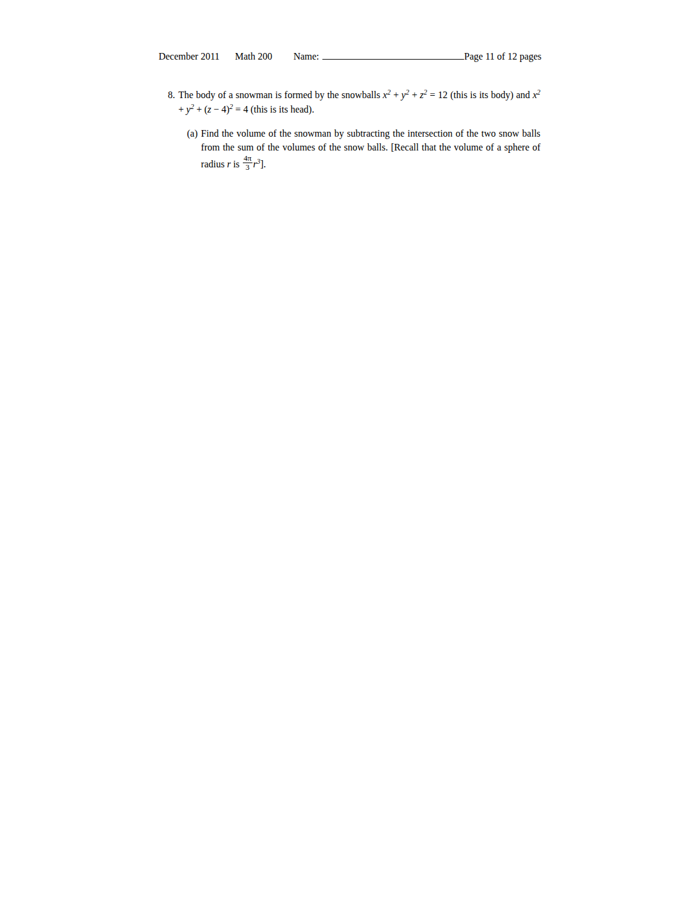December 2011 Math 200 Name:
Page 11 of 12 pages
8.
The body of a snowman is formed by the snowballs x2 + y2 + z2 = 12 (this is its body) and x2 + y2 + (z − 4)2 = 4 (this is its head).
(a)
Find the volume of the snowman by subtracting the intersection of the two snow balls from the sum of the volumes of the snow balls. [Recall that the volume of a sphere of radius r is 4π 3r3].